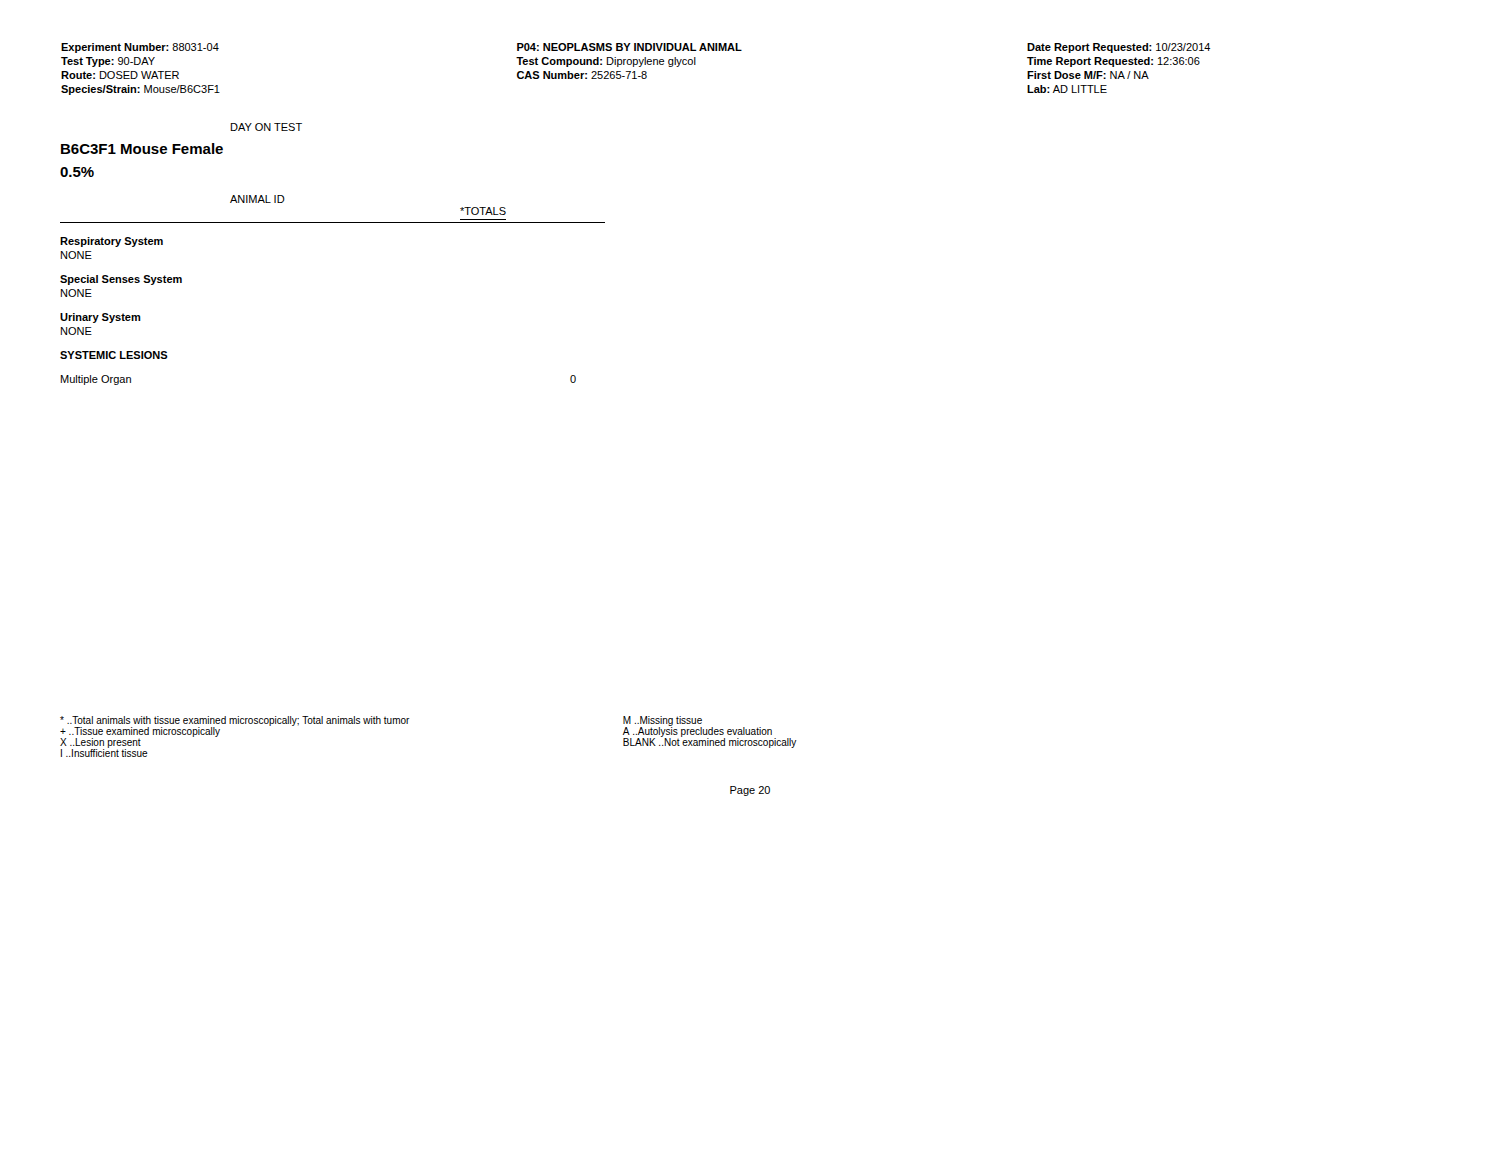| Experiment Number: 88031-04 | P04: NEOPLASMS BY INDIVIDUAL ANIMAL | Date Report Requested: 10/23/2014 |
| Test Type: 90-DAY | Test Compound: Dipropylene glycol | Time Report Requested: 12:36:06 |
| Route: DOSED WATER | CAS Number: 25265-71-8 | First Dose M/F: NA / NA |
| Species/Strain: Mouse/B6C3F1 | | Lab: AD LITTLE |
DAY ON TEST
B6C3F1 Mouse Female
0.5%
ANIMAL ID
*TOTALS
Respiratory System
NONE
Special Senses System
NONE
Urinary System
NONE
SYSTEMIC LESIONS
Multiple Organ 0
* ..Total animals with tissue examined microscopically; Total animals with tumor
+ ..Tissue examined microscopically
X ..Lesion present
I ..Insufficient tissue
M ..Missing tissue
A ..Autolysis precludes evaluation
BLANK ..Not examined microscopically
Page 20